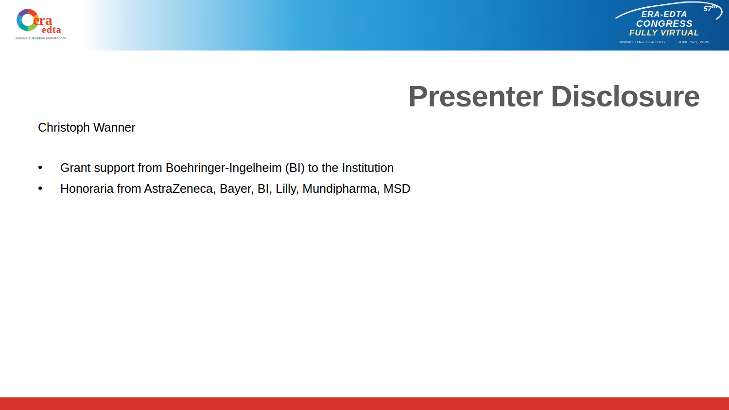era
edta
LEADING EUROPEAN NEPHROLOGY
57th
ERA-EDTA
CONGRESS
FULLY VIRTUAL
WWW.ERA-EDTA.ORG JUNE 6-9, 2020
Presenter Disclosure
Christoph Wanner
Grant support from Boehringer-Ingelheim (BI) to the Institution
Honoraria from AstraZeneca, Bayer, BI, Lilly, Mundipharma, MSD